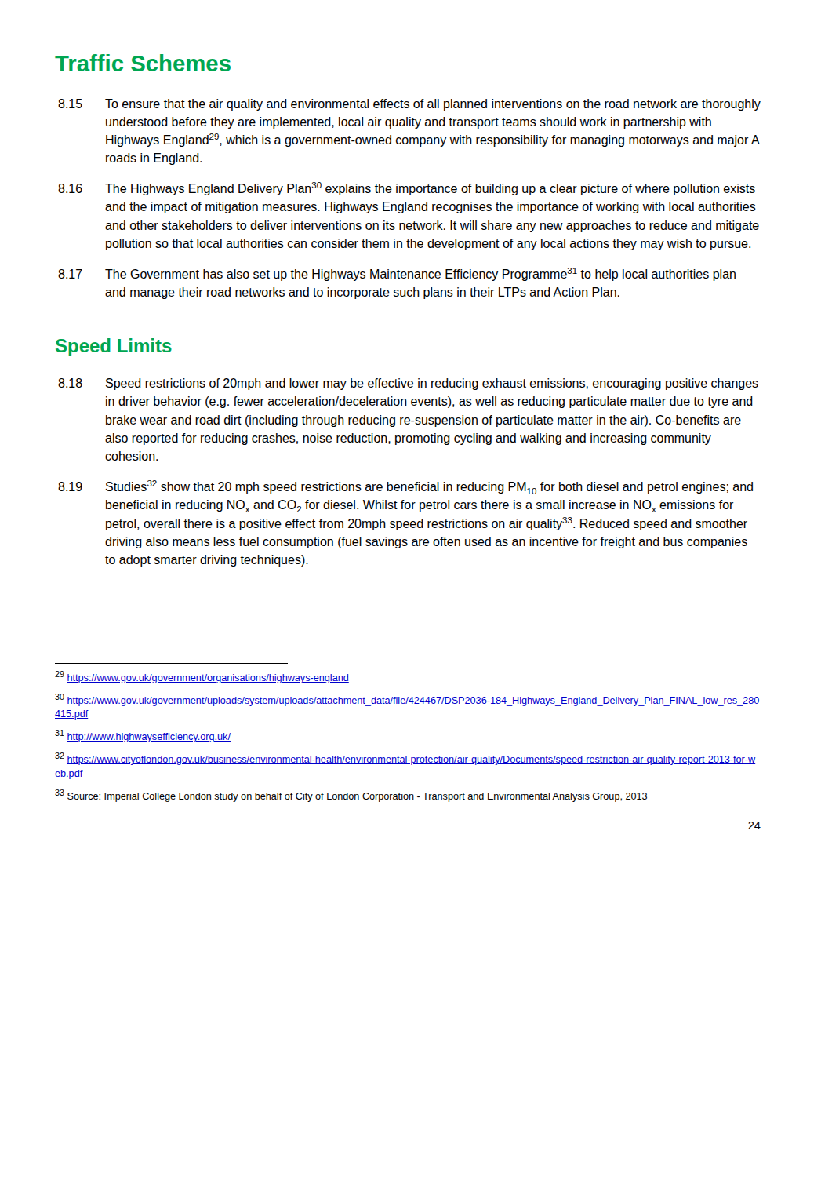Traffic Schemes
8.15
To ensure that the air quality and environmental effects of all planned interventions on the road network are thoroughly understood before they are implemented, local air quality and transport teams should work in partnership with Highways England29, which is a government-owned company with responsibility for managing motorways and major A roads in England.
8.16
The Highways England Delivery Plan30 explains the importance of building up a clear picture of where pollution exists and the impact of mitigation measures. Highways England recognises the importance of working with local authorities and other stakeholders to deliver interventions on its network. It will share any new approaches to reduce and mitigate pollution so that local authorities can consider them in the development of any local actions they may wish to pursue.
8.17
The Government has also set up the Highways Maintenance Efficiency Programme31 to help local authorities plan and manage their road networks and to incorporate such plans in their LTPs and Action Plan.
Speed Limits
8.18
Speed restrictions of 20mph and lower may be effective in reducing exhaust emissions, encouraging positive changes in driver behavior (e.g. fewer acceleration/deceleration events), as well as reducing particulate matter due to tyre and brake wear and road dirt (including through reducing re-suspension of particulate matter in the air). Co-benefits are also reported for reducing crashes, noise reduction, promoting cycling and walking and increasing community cohesion.
8.19
Studies32 show that 20 mph speed restrictions are beneficial in reducing PM10 for both diesel and petrol engines; and beneficial in reducing NOx and CO2 for diesel. Whilst for petrol cars there is a small increase in NOx emissions for petrol, overall there is a positive effect from 20mph speed restrictions on air quality33. Reduced speed and smoother driving also means less fuel consumption (fuel savings are often used as an incentive for freight and bus companies to adopt smarter driving techniques).
29 https://www.gov.uk/government/organisations/highways-england
30 https://www.gov.uk/government/uploads/system/uploads/attachment_data/file/424467/DSP2036-184_Highways_England_Delivery_Plan_FINAL_low_res_280415.pdf
31 http://www.highwaysefficiency.org.uk/
32 https://www.cityoflondon.gov.uk/business/environmental-health/environmental-protection/air-quality/Documents/speed-restriction-air-quality-report-2013-for-web.pdf
33 Source: Imperial College London study on behalf of City of London Corporation - Transport and Environmental Analysis Group, 2013
24